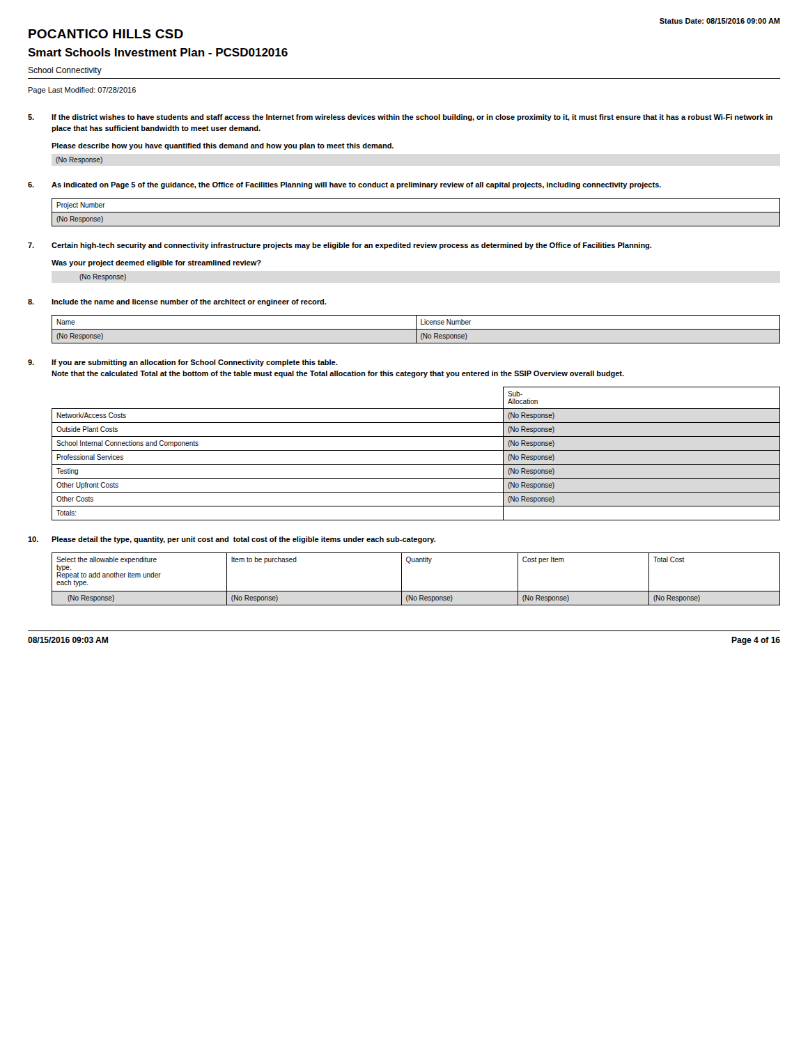Status Date: 08/15/2016 09:00 AM
POCANTICO HILLS CSD
Smart Schools Investment Plan - PCSD012016
School Connectivity
Page Last Modified: 07/28/2016
5.
If the district wishes to have students and staff access the Internet from wireless devices within the school building, or in close proximity to it, it must first ensure that it has a robust Wi-Fi network in place that has sufficient bandwidth to meet user demand.
Please describe how you have quantified this demand and how you plan to meet this demand.
(No Response)
6.
As indicated on Page 5 of the guidance, the Office of Facilities Planning will have to conduct a preliminary review of all capital projects, including connectivity projects.
| Project Number |
| --- |
| (No Response) |
7.
Certain high-tech security and connectivity infrastructure projects may be eligible for an expedited review process as determined by the Office of Facilities Planning.
Was your project deemed eligible for streamlined review?
(No Response)
8.
Include the name and license number of the architect or engineer of record.
| Name | License Number |
| --- | --- |
| (No Response) | (No Response) |
9.
If you are submitting an allocation for School Connectivity complete this table.
Note that the calculated Total at the bottom of the table must equal the Total allocation for this category that you entered in the SSIP Overview overall budget.
| | Sub- Allocation |
| --- | --- |
| Network/Access Costs | (No Response) |
| Outside Plant Costs | (No Response) |
| School Internal Connections and Components | (No Response) |
| Professional Services | (No Response) |
| Testing | (No Response) |
| Other Upfront Costs | (No Response) |
| Other Costs | (No Response) |
| Totals: | |
10.
Please detail the type, quantity, per unit cost and total cost of the eligible items under each sub-category.
| Select the allowable expenditure type. Repeat to add another item under each type. | Item to be purchased | Quantity | Cost per Item | Total Cost |
| --- | --- | --- | --- | --- |
| (No Response) | (No Response) | (No Response) | (No Response) | (No Response) |
08/15/2016 09:03 AM
Page 4 of 16